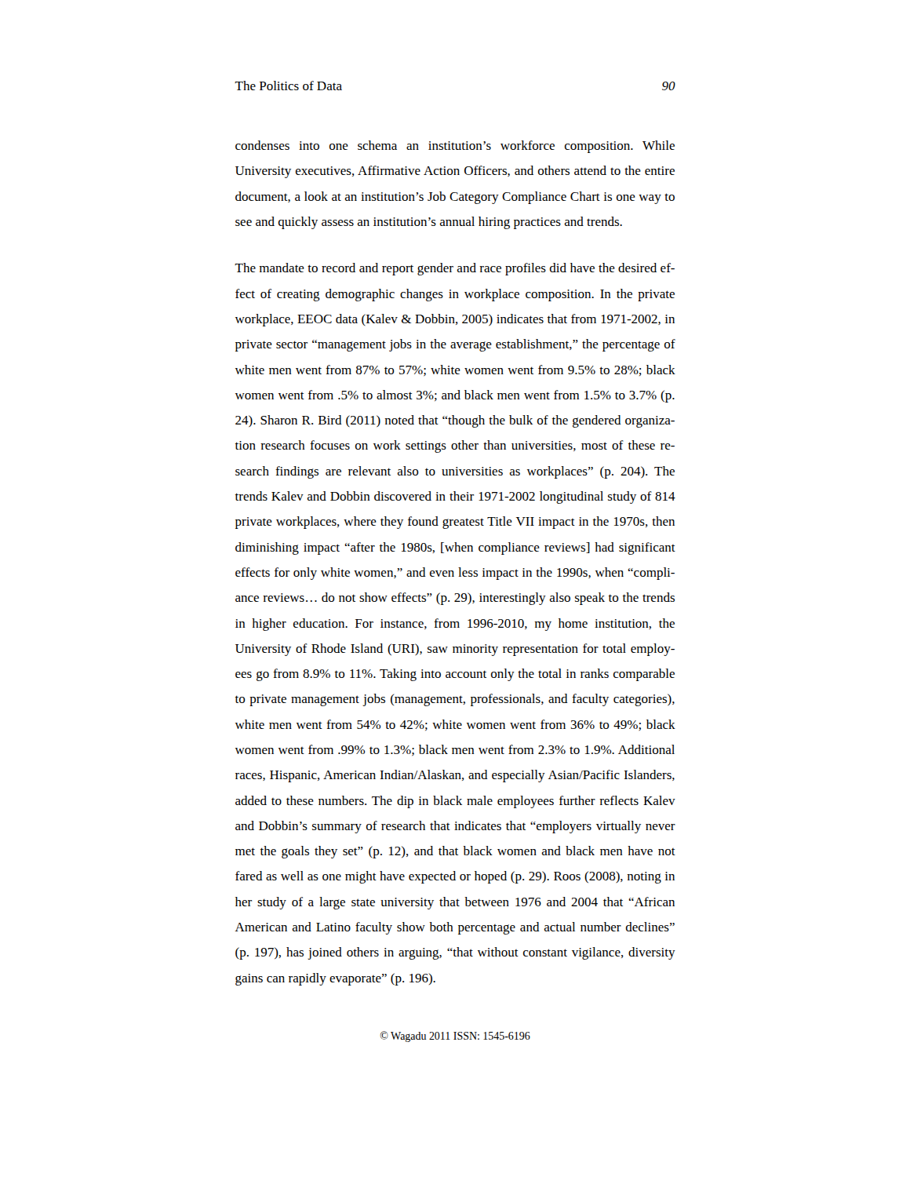The Politics of Data 90
condenses into one schema an institution’s workforce composition. While University executives, Affirmative Action Officers, and others attend to the entire document, a look at an institution’s Job Category Compliance Chart is one way to see and quickly assess an institution’s annual hiring practices and trends.
The mandate to record and report gender and race profiles did have the desired effect of creating demographic changes in workplace composition. In the private workplace, EEOC data (Kalev & Dobbin, 2005) indicates that from 1971-2002, in private sector “management jobs in the average establishment,” the percentage of white men went from 87% to 57%; white women went from 9.5% to 28%; black women went from .5% to almost 3%; and black men went from 1.5% to 3.7% (p. 24). Sharon R. Bird (2011) noted that “though the bulk of the gendered organization research focuses on work settings other than universities, most of these research findings are relevant also to universities as workplaces” (p. 204). The trends Kalev and Dobbin discovered in their 1971-2002 longitudinal study of 814 private workplaces, where they found greatest Title VII impact in the 1970s, then diminishing impact “after the 1980s, [when compliance reviews] had significant effects for only white women,” and even less impact in the 1990s, when “compliance reviews… do not show effects” (p. 29), interestingly also speak to the trends in higher education. For instance, from 1996-2010, my home institution, the University of Rhode Island (URI), saw minority representation for total employees go from 8.9% to 11%. Taking into account only the total in ranks comparable to private management jobs (management, professionals, and faculty categories), white men went from 54% to 42%; white women went from 36% to 49%; black women went from .99% to 1.3%; black men went from 2.3% to 1.9%. Additional races, Hispanic, American Indian/Alaskan, and especially Asian/Pacific Islanders, added to these numbers. The dip in black male employees further reflects Kalev and Dobbin’s summary of research that indicates that “employers virtually never met the goals they set” (p. 12), and that black women and black men have not fared as well as one might have expected or hoped (p. 29). Roos (2008), noting in her study of a large state university that between 1976 and 2004 that “African American and Latino faculty show both percentage and actual number declines” (p. 197), has joined others in arguing, “that without constant vigilance, diversity gains can rapidly evaporate” (p. 196).
© Wagadu 2011 ISSN: 1545-6196